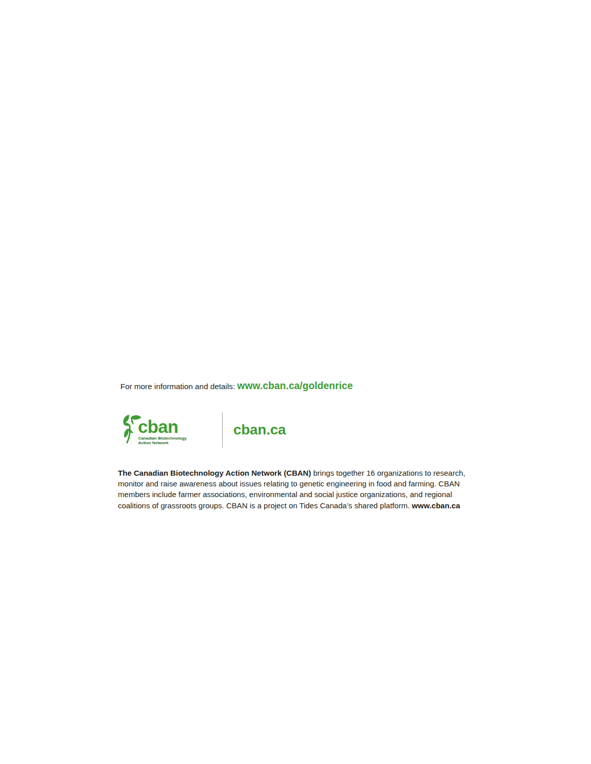For more information and details: www.cban.ca/goldenrice
CBAN logo cban Canadian Biotechnology Action Network
cban.ca
The Canadian Biotechnology Action Network (CBAN) brings together 16 organizations to research, monitor and raise awareness about issues relating to genetic engineering in food and farming. CBAN members include farmer associations, environmental and social justice organizations, and regional coalitions of grassroots groups. CBAN is a project on Tides Canada’s shared platform. www.cban.ca